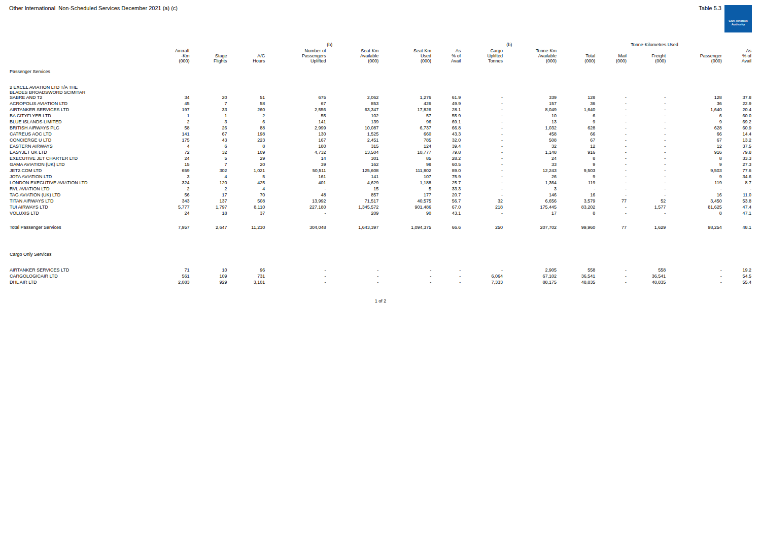Other International Non-Scheduled Services December 2021 (a) (c)
Table 5.3
Civil Aviation
Authority
| | | | (b) | | (b) | Tonne-Kilometres Used |
| --- | --- | --- | --- | --- | --- | --- |
| | Aircraft -Km (000) | Stage Flights | A/C Hours | Number of Passengers Uplifted | Seat-Km Available (000) | Seat-Km Used (000) | As % of Avail | Cargo Uplifted Tonnes | Tonne-Km Available (000) | Total (000) | Mail (000) | Freight (000) | Passenger (000) | As % of Avail |
| Passenger Services | |
| 2 EXCEL AVIATION LTD T/A THE BLADES BROADSWORD SCIMITAR SABRE AND T2 | 34 | 20 | 51 | 675 | 2,062 | 1,276 | 61.9 | - | 339 | 128 | - | - | 128 | 37.8 |
| ACROPOLIS AVIATION LTD | 45 | 7 | 58 | 67 | 853 | 426 | 49.9 | - | 157 | 36 | - | - | 36 | 22.9 |
| AIRTANKER SERVICES LTD | 197 | 33 | 260 | 2,556 | 63,347 | 17,826 | 28.1 | - | 8,049 | 1,640 | - | - | 1,640 | 20.4 |
| BA CITYFLYER LTD | 1 | 1 | 2 | 55 | 102 | 57 | 55.9 | - | 10 | 6 | - | - | 6 | 60.0 |
| BLUE ISLANDS LIMITED | 2 | 3 | 6 | 141 | 139 | 96 | 69.1 | - | 13 | 9 | - | - | 9 | 69.2 |
| BRITISH AIRWAYS PLC | 58 | 26 | 88 | 2,999 | 10,087 | 6,737 | 66.8 | - | 1,032 | 628 | - | - | 628 | 60.9 |
| CATREUS AOC LTD | 141 | 67 | 198 | 130 | 1,525 | 660 | 43.3 | - | 458 | 66 | - | - | 66 | 14.4 |
| CONCIERGE U LTD | 175 | 43 | 223 | 167 | 2,451 | 785 | 32.0 | - | 508 | 67 | - | - | 67 | 13.2 |
| EASTERN AIRWAYS | 4 | 6 | 8 | 180 | 315 | 124 | 39.4 | - | 32 | 12 | - | - | 12 | 37.5 |
| EASYJET UK LTD | 72 | 32 | 109 | 4,732 | 13,504 | 10,777 | 79.8 | - | 1,148 | 916 | - | - | 916 | 79.8 |
| EXECUTIVE JET CHARTER LTD | 24 | 5 | 29 | 14 | 301 | 85 | 28.2 | - | 24 | 8 | - | - | 8 | 33.3 |
| GAMA AVIATION (UK) LTD | 15 | 7 | 20 | 39 | 162 | 98 | 60.5 | - | 33 | 9 | - | - | 9 | 27.3 |
| JET2.COM LTD | 659 | 302 | 1,021 | 50,511 | 125,608 | 111,802 | 89.0 | - | 12,243 | 9,503 | - | - | 9,503 | 77.6 |
| JOTA AVIATION LTD | 3 | 4 | 5 | 161 | 141 | 107 | 75.9 | - | 26 | 9 | - | - | 9 | 34.6 |
| LONDON EXECUTIVE AVIATION LTD | 324 | 120 | 425 | 401 | 4,629 | 1,188 | 25.7 | - | 1,364 | 119 | - | - | 119 | 8.7 |
| RVL AVIATION LTD | 2 | 2 | 4 | - | 15 | 5 | 33.3 | - | 3 | - | - | - | - | - |
| TAG AVIATION (UK) LTD | 56 | 17 | 70 | 48 | 857 | 177 | 20.7 | - | 146 | 16 | - | - | 16 | 11.0 |
| TITAN AIRWAYS LTD | 343 | 137 | 508 | 13,992 | 71,517 | 40,575 | 56.7 | 32 | 6,656 | 3,579 | 77 | 52 | 3,450 | 53.8 |
| TUI AIRWAYS LTD | 5,777 | 1,797 | 8,110 | 227,180 | 1,345,572 | 901,486 | 67.0 | 218 | 175,445 | 83,202 | - | 1,577 | 81,625 | 47.4 |
| VOLUXIS LTD | 24 | 18 | 37 | - | 209 | 90 | 43.1 | - | 17 | 8 | - | - | 8 | 47.1 |
| Total Passenger Services | 7,957 | 2,647 | 11,230 | 304,048 | 1,643,397 | 1,094,375 | 66.6 | 250 | 207,702 | 99,960 | 77 | 1,629 | 98,254 | 48.1 |
| Cargo Only Services | |
| AIRTANKER SERVICES LTD | 71 | 10 | 96 | - | - | - | - | - | 2,905 | 558 | - | 558 | - | 19.2 |
| CARGOLOGICAIR LTD | 561 | 109 | 731 | - | - | - | - | 6,064 | 67,102 | 36,541 | - | 36,541 | - | 54.5 |
| DHL AIR LTD | 2,083 | 929 | 3,101 | - | - | - | - | 7,333 | 88,175 | 48,835 | - | 48,835 | - | 55.4 |
1 of 2